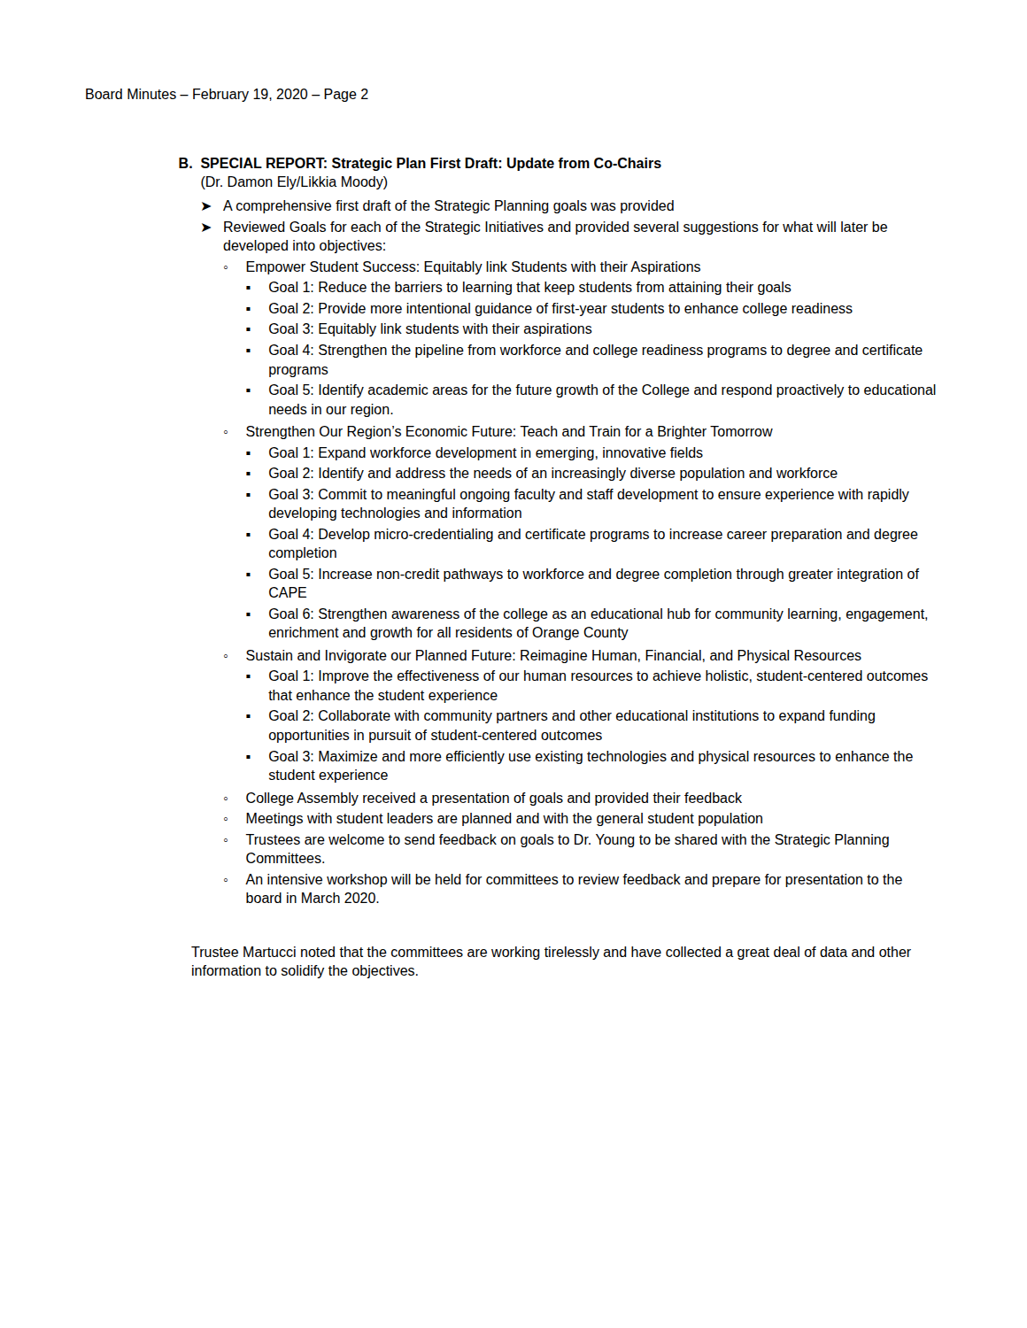Board Minutes – February 19, 2020 – Page 2
B.
SPECIAL REPORT: Strategic Plan First Draft: Update from Co-Chairs
(Dr. Damon Ely/Likkia Moody)
➤ A comprehensive first draft of the Strategic Planning goals was provided
➤ Reviewed Goals for each of the Strategic Initiatives and provided several suggestions for what will later be developed into objectives:
◦ Empower Student Success: Equitably link Students with their Aspirations
▪ Goal 1: Reduce the barriers to learning that keep students from attaining their goals
▪ Goal 2: Provide more intentional guidance of first-year students to enhance college readiness
▪ Goal 3: Equitably link students with their aspirations
▪ Goal 4: Strengthen the pipeline from workforce and college readiness programs to degree and certificate programs
▪ Goal 5: Identify academic areas for the future growth of the College and respond proactively to educational needs in our region.
◦ Strengthen Our Region’s Economic Future: Teach and Train for a Brighter Tomorrow
▪ Goal 1: Expand workforce development in emerging, innovative fields
▪ Goal 2: Identify and address the needs of an increasingly diverse population and workforce
▪ Goal 3: Commit to meaningful ongoing faculty and staff development to ensure experience with rapidly developing technologies and information
▪ Goal 4: Develop micro-credentialing and certificate programs to increase career preparation and degree completion
▪ Goal 5: Increase non-credit pathways to workforce and degree completion through greater integration of CAPE
▪ Goal 6: Strengthen awareness of the college as an educational hub for community learning, engagement, enrichment and growth for all residents of Orange County
◦ Sustain and Invigorate our Planned Future: Reimagine Human, Financial, and Physical Resources
▪ Goal 1: Improve the effectiveness of our human resources to achieve holistic, student-centered outcomes that enhance the student experience
▪ Goal 2: Collaborate with community partners and other educational institutions to expand funding opportunities in pursuit of student-centered outcomes
▪ Goal 3: Maximize and more efficiently use existing technologies and physical resources to enhance the student experience
◦ College Assembly received a presentation of goals and provided their feedback
◦ Meetings with student leaders are planned and with the general student population
◦ Trustees are welcome to send feedback on goals to Dr. Young to be shared with the Strategic Planning Committees.
◦ An intensive workshop will be held for committees to review feedback and prepare for presentation to the board in March 2020.
Trustee Martucci noted that the committees are working tirelessly and have collected a great deal of data and other information to solidify the objectives.